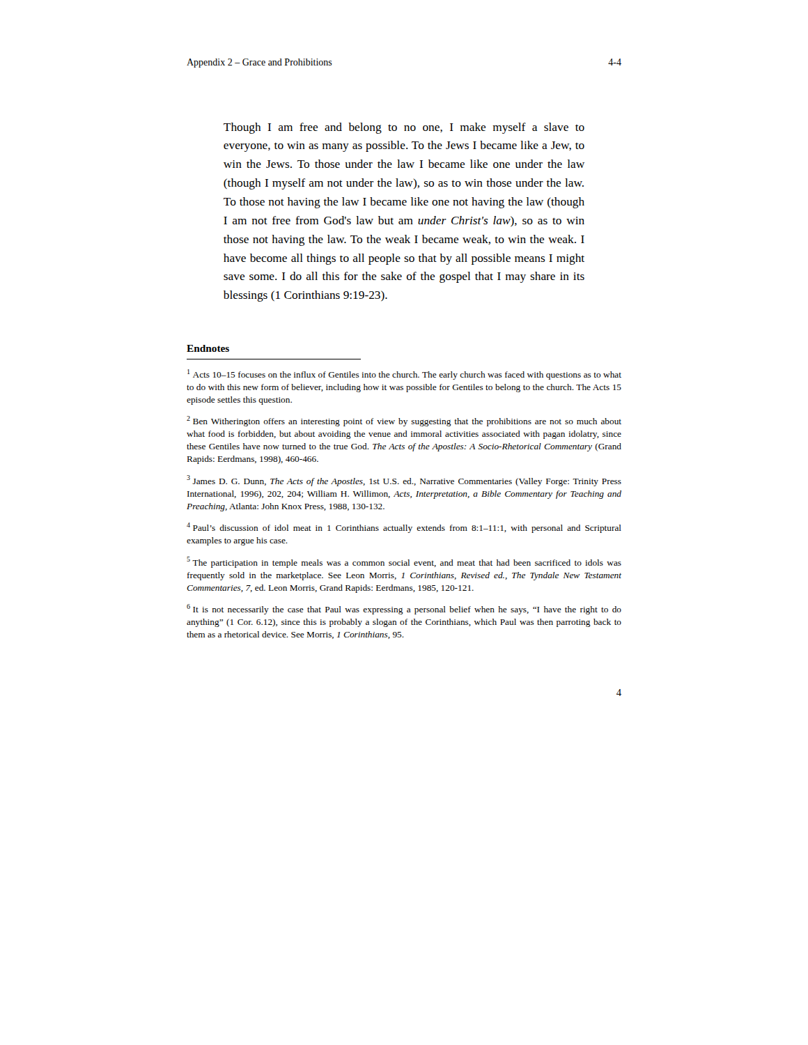Appendix 2 – Grace and Prohibitions 4-4
Though I am free and belong to no one, I make myself a slave to everyone, to win as many as possible. To the Jews I became like a Jew, to win the Jews. To those under the law I became like one under the law (though I myself am not under the law), so as to win those under the law. To those not having the law I became like one not having the law (though I am not free from God's law but am under Christ's law), so as to win those not having the law. To the weak I became weak, to win the weak. I have become all things to all people so that by all possible means I might save some. I do all this for the sake of the gospel that I may share in its blessings (1 Corinthians 9:19-23).
Endnotes
Acts 10–15 focuses on the influx of Gentiles into the church. The early church was faced with questions as to what to do with this new form of believer, including how it was possible for Gentiles to belong to the church. The Acts 15 episode settles this question.
Ben Witherington offers an interesting point of view by suggesting that the prohibitions are not so much about what food is forbidden, but about avoiding the venue and immoral activities associated with pagan idolatry, since these Gentiles have now turned to the true God. The Acts of the Apostles: A Socio-Rhetorical Commentary (Grand Rapids: Eerdmans, 1998), 460-466.
James D. G. Dunn, The Acts of the Apostles, 1st U.S. ed., Narrative Commentaries (Valley Forge: Trinity Press International, 1996), 202, 204; William H. Willimon, Acts, Interpretation, a Bible Commentary for Teaching and Preaching, Atlanta: John Knox Press, 1988, 130-132.
Paul’s discussion of idol meat in 1 Corinthians actually extends from 8:1–11:1, with personal and Scriptural examples to argue his case.
The participation in temple meals was a common social event, and meat that had been sacrificed to idols was frequently sold in the marketplace. See Leon Morris, 1 Corinthians, Revised ed., The Tyndale New Testament Commentaries, 7, ed. Leon Morris, Grand Rapids: Eerdmans, 1985, 120-121.
It is not necessarily the case that Paul was expressing a personal belief when he says, “I have the right to do anything” (1 Cor. 6.12), since this is probably a slogan of the Corinthians, which Paul was then parroting back to them as a rhetorical device. See Morris, 1 Corinthians, 95.
4